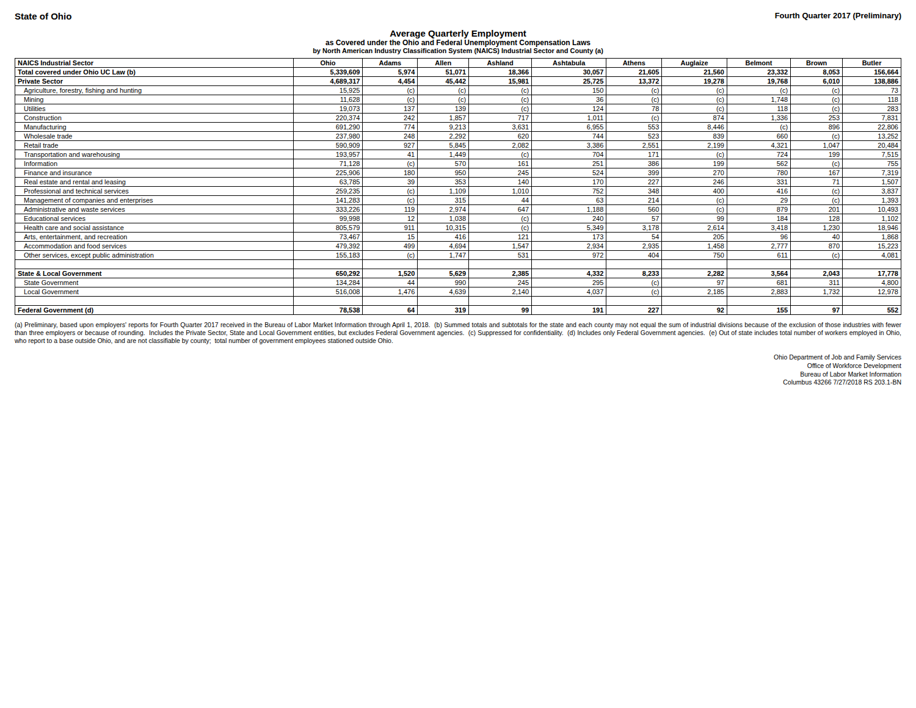State of Ohio Fourth Quarter 2017 (Preliminary)
Average Quarterly Employment
as Covered under the Ohio and Federal Unemployment Compensation Laws
by North American Industry Classification System (NAICS) Industrial Sector and County (a)
| NAICS Industrial Sector | Ohio | Adams | Allen | Ashland | Ashtabula | Athens | Auglaize | Belmont | Brown | Butler |
| --- | --- | --- | --- | --- | --- | --- | --- | --- | --- | --- |
| Total covered under Ohio UC Law (b) | 5,339,609 | 5,974 | 51,071 | 18,366 | 30,057 | 21,605 | 21,560 | 23,332 | 8,053 | 156,664 |
| Private Sector | 4,689,317 | 4,454 | 45,442 | 15,981 | 25,725 | 13,372 | 19,278 | 19,768 | 6,010 | 138,886 |
| Agriculture, forestry, fishing and hunting | 15,925 | (c) | (c) | (c) | 150 | (c) | (c) | (c) | (c) | 73 |
| Mining | 11,628 | (c) | (c) | (c) | 36 | (c) | (c) | 1,748 | (c) | 118 |
| Utilities | 19,073 | 137 | 139 | (c) | 124 | 78 | (c) | 118 | (c) | 283 |
| Construction | 220,374 | 242 | 1,857 | 717 | 1,011 | (c) | 874 | 1,336 | 253 | 7,831 |
| Manufacturing | 691,290 | 774 | 9,213 | 3,631 | 6,955 | 553 | 8,446 | (c) | 896 | 22,806 |
| Wholesale trade | 237,980 | 248 | 2,292 | 620 | 744 | 523 | 839 | 660 | (c) | 13,252 |
| Retail trade | 590,909 | 927 | 5,845 | 2,082 | 3,386 | 2,551 | 2,199 | 4,321 | 1,047 | 20,484 |
| Transportation and warehousing | 193,957 | 41 | 1,449 | (c) | 704 | 171 | (c) | 724 | 199 | 7,515 |
| Information | 71,128 | (c) | 570 | 161 | 251 | 386 | 199 | 562 | (c) | 755 |
| Finance and insurance | 225,906 | 180 | 950 | 245 | 524 | 399 | 270 | 780 | 167 | 7,319 |
| Real estate and rental and leasing | 63,785 | 39 | 353 | 140 | 170 | 227 | 246 | 331 | 71 | 1,507 |
| Professional and technical services | 259,235 | (c) | 1,109 | 1,010 | 752 | 348 | 400 | 416 | (c) | 3,837 |
| Management of companies and enterprises | 141,283 | (c) | 315 | 44 | 63 | 214 | (c) | 29 | (c) | 1,393 |
| Administrative and waste services | 333,226 | 119 | 2,974 | 647 | 1,188 | 560 | (c) | 879 | 201 | 10,493 |
| Educational services | 99,998 | 12 | 1,038 | (c) | 240 | 57 | 99 | 184 | 128 | 1,102 |
| Health care and social assistance | 805,579 | 911 | 10,315 | (c) | 5,349 | 3,178 | 2,614 | 3,418 | 1,230 | 18,946 |
| Arts, entertainment, and recreation | 73,467 | 15 | 416 | 121 | 173 | 54 | 205 | 96 | 40 | 1,868 |
| Accommodation and food services | 479,392 | 499 | 4,694 | 1,547 | 2,934 | 2,935 | 1,458 | 2,777 | 870 | 15,223 |
| Other services, except public administration | 155,183 | (c) | 1,747 | 531 | 972 | 404 | 750 | 611 | (c) | 4,081 |
| State & Local Government | 650,292 | 1,520 | 5,629 | 2,385 | 4,332 | 8,233 | 2,282 | 3,564 | 2,043 | 17,778 |
| State Government | 134,284 | 44 | 990 | 245 | 295 | (c) | 97 | 681 | 311 | 4,800 |
| Local Government | 516,008 | 1,476 | 4,639 | 2,140 | 4,037 | (c) | 2,185 | 2,883 | 1,732 | 12,978 |
| Federal Government (d) | 78,538 | 64 | 319 | 99 | 191 | 227 | 92 | 155 | 97 | 552 |
(a) Preliminary, based upon employers' reports for Fourth Quarter 2017 received in the Bureau of Labor Market Information through April 1, 2018. (b) Summed totals and subtotals for the state and each county may not equal the sum of industrial divisions because of the exclusion of those industries with fewer than three employers or because of rounding. Includes the Private Sector, State and Local Government entities, but excludes Federal Government agencies. (c) Suppressed for confidentiality. (d) Includes only Federal Government agencies. (e) Out of state includes total number of workers employed in Ohio, who report to a base outside Ohio, and are not classifiable by county; total number of government employees stationed outside Ohio.
Ohio Department of Job and Family Services
Office of Workforce Development
Bureau of Labor Market Information
Columbus 43266 7/27/2018 RS 203.1-BN